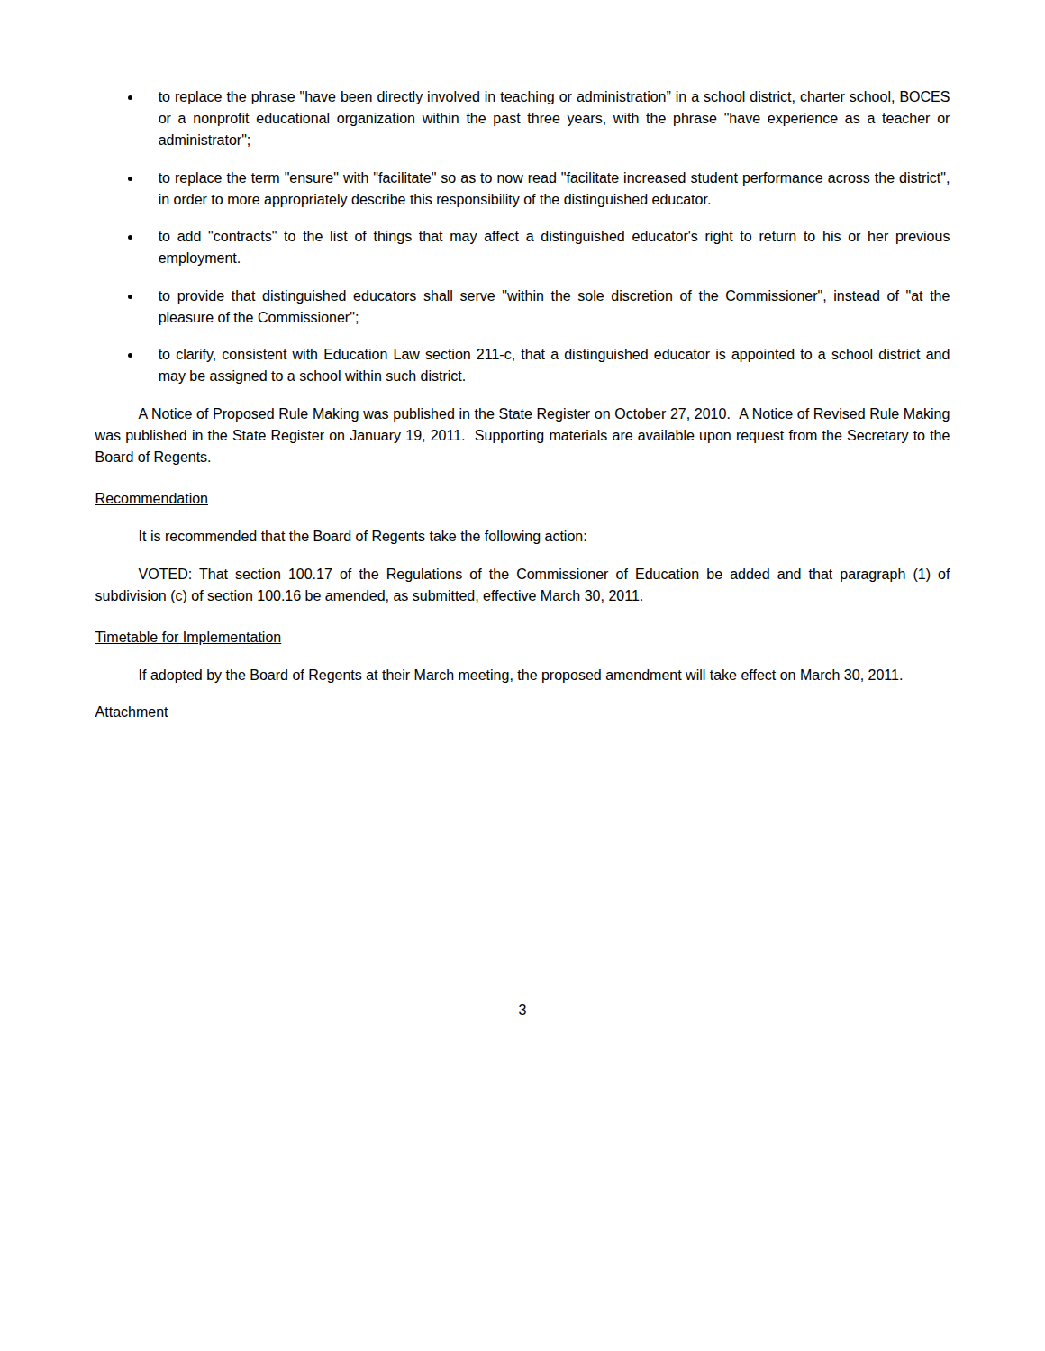to replace the phrase "have been directly involved in teaching or administration” in a school district, charter school, BOCES or a nonprofit educational organization within the past three years, with the phrase "have experience as a teacher or administrator";
to replace the term "ensure" with "facilitate" so as to now read "facilitate increased student performance across the district", in order to more appropriately describe this responsibility of the distinguished educator.
to add "contracts" to the list of things that may affect a distinguished educator's right to return to his or her previous employment.
to provide that distinguished educators shall serve "within the sole discretion of the Commissioner", instead of "at the pleasure of the Commissioner";
to clarify, consistent with Education Law section 211-c, that a distinguished educator is appointed to a school district and may be assigned to a school within such district.
A Notice of Proposed Rule Making was published in the State Register on October 27, 2010. A Notice of Revised Rule Making was published in the State Register on January 19, 2011. Supporting materials are available upon request from the Secretary to the Board of Regents.
Recommendation
It is recommended that the Board of Regents take the following action:
VOTED: That section 100.17 of the Regulations of the Commissioner of Education be added and that paragraph (1) of subdivision (c) of section 100.16 be amended, as submitted, effective March 30, 2011.
Timetable for Implementation
If adopted by the Board of Regents at their March meeting, the proposed amendment will take effect on March 30, 2011.
Attachment
3